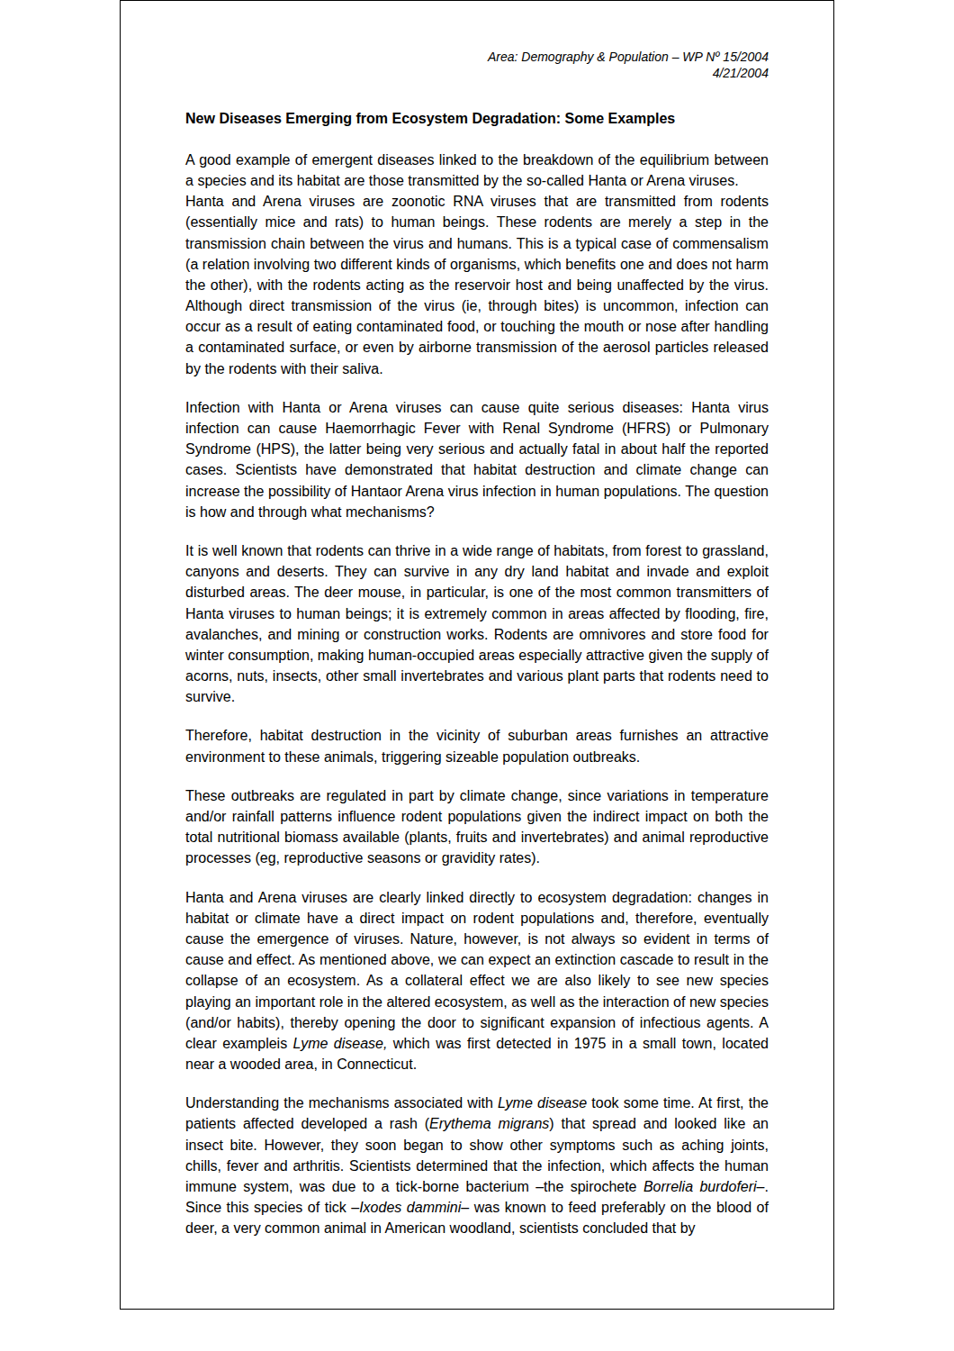Area: Demography & Population – WP Nº 15/2004
4/21/2004
New Diseases Emerging from Ecosystem Degradation: Some Examples
A good example of emergent diseases linked to the breakdown of the equilibrium between a species and its habitat are those transmitted by the so-called Hanta or Arena viruses.
Hanta and Arena viruses are zoonotic RNA viruses that are transmitted from rodents (essentially mice and rats) to human beings. These rodents are merely a step in the transmission chain between the virus and humans. This is a typical case of commensalism (a relation involving two different kinds of organisms, which benefits one and does not harm the other), with the rodents acting as the reservoir host and being unaffected by the virus. Although direct transmission of the virus (ie, through bites) is uncommon, infection can occur as a result of eating contaminated food, or touching the mouth or nose after handling a contaminated surface, or even by airborne transmission of the aerosol particles released by the rodents with their saliva.
Infection with Hanta or Arena viruses can cause quite serious diseases: Hanta virus infection can cause Haemorrhagic Fever with Renal Syndrome (HFRS) or Pulmonary Syndrome (HPS), the latter being very serious and actually fatal in about half the reported cases. Scientists have demonstrated that habitat destruction and climate change can increase the possibility of Hantaor Arena virus infection in human populations. The question is how and through what mechanisms?
It is well known that rodents can thrive in a wide range of habitats, from forest to grassland, canyons and deserts. They can survive in any dry land habitat and invade and exploit disturbed areas. The deer mouse, in particular, is one of the most common transmitters of Hanta viruses to human beings; it is extremely common in areas affected by flooding, fire, avalanches, and mining or construction works. Rodents are omnivores and store food for winter consumption, making human-occupied areas especially attractive given the supply of acorns, nuts, insects, other small invertebrates and various plant parts that rodents need to survive.
Therefore, habitat destruction in the vicinity of suburban areas furnishes an attractive environment to these animals, triggering sizeable population outbreaks.
These outbreaks are regulated in part by climate change, since variations in temperature and/or rainfall patterns influence rodent populations given the indirect impact on both the total nutritional biomass available (plants, fruits and invertebrates) and animal reproductive processes (eg, reproductive seasons or gravidity rates).
Hanta and Arena viruses are clearly linked directly to ecosystem degradation: changes in habitat or climate have a direct impact on rodent populations and, therefore, eventually cause the emergence of viruses. Nature, however, is not always so evident in terms of cause and effect. As mentioned above, we can expect an extinction cascade to result in the collapse of an ecosystem. As a collateral effect we are also likely to see new species playing an important role in the altered ecosystem, as well as the interaction of new species (and/or habits), thereby opening the door to significant expansion of infectious agents. A clear exampleis Lyme disease, which was first detected in 1975 in a small town, located near a wooded area, in Connecticut.
Understanding the mechanisms associated with Lyme disease took some time. At first, the patients affected developed a rash (Erythema migrans) that spread and looked like an insect bite. However, they soon began to show other symptoms such as aching joints, chills, fever and arthritis. Scientists determined that the infection, which affects the human immune system, was due to a tick-borne bacterium –the spirochete Borrelia burdoferi–. Since this species of tick –Ixodes dammini– was known to feed preferably on the blood of deer, a very common animal in American woodland, scientists concluded that by